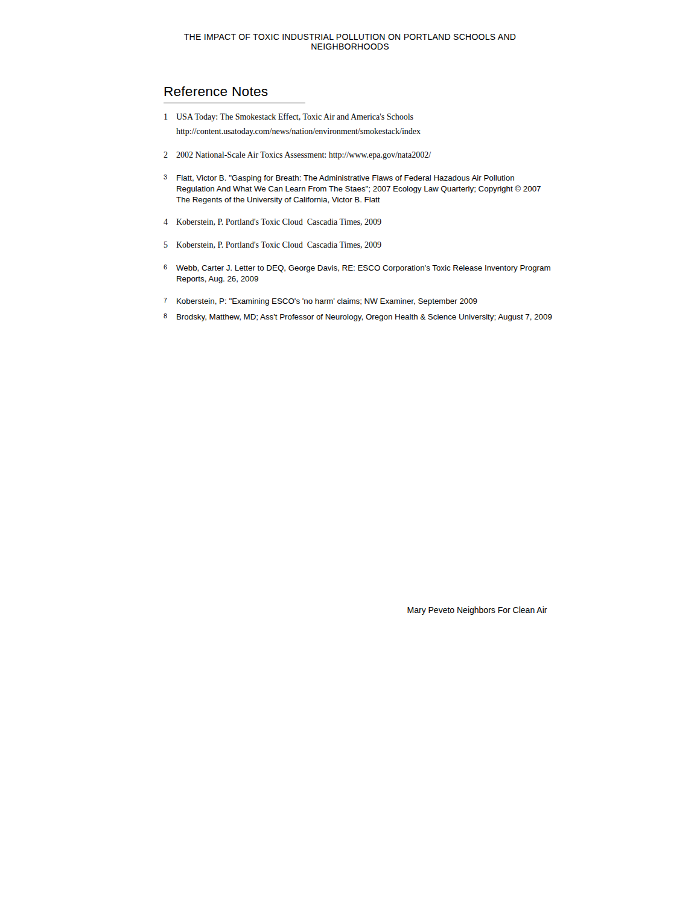THE IMPACT OF TOXIC INDUSTRIAL POLLUTION ON PORTLAND SCHOOLS AND NEIGHBORHOODS
Reference Notes
1 USA Today: The Smokestack Effect, Toxic Air and America's Schools http://content.usatoday.com/news/nation/environment/smokestack/index
2 2002 National-Scale Air Toxics Assessment: http://www.epa.gov/nata2002/
3 Flatt, Victor B. "Gasping for Breath: The Administrative Flaws of Federal Hazadous Air Pollution Regulation And What We Can Learn From The Staes"; 2007 Ecology Law Quarterly; Copyright © 2007 The Regents of the University of California, Victor B. Flatt
4 Koberstein, P. Portland's Toxic Cloud Cascadia Times, 2009
5 Koberstein, P. Portland's Toxic Cloud Cascadia Times, 2009
6 Webb, Carter J. Letter to DEQ, George Davis, RE: ESCO Corporation's Toxic Release Inventory Program Reports, Aug. 26, 2009
7 Koberstein, P: "Examining ESCO's 'no harm' claims; NW Examiner, September 2009
8 Brodsky, Matthew, MD; Ass't Professor of Neurology, Oregon Health & Science University; August 7, 2009
Mary Peveto Neighbors For Clean Air